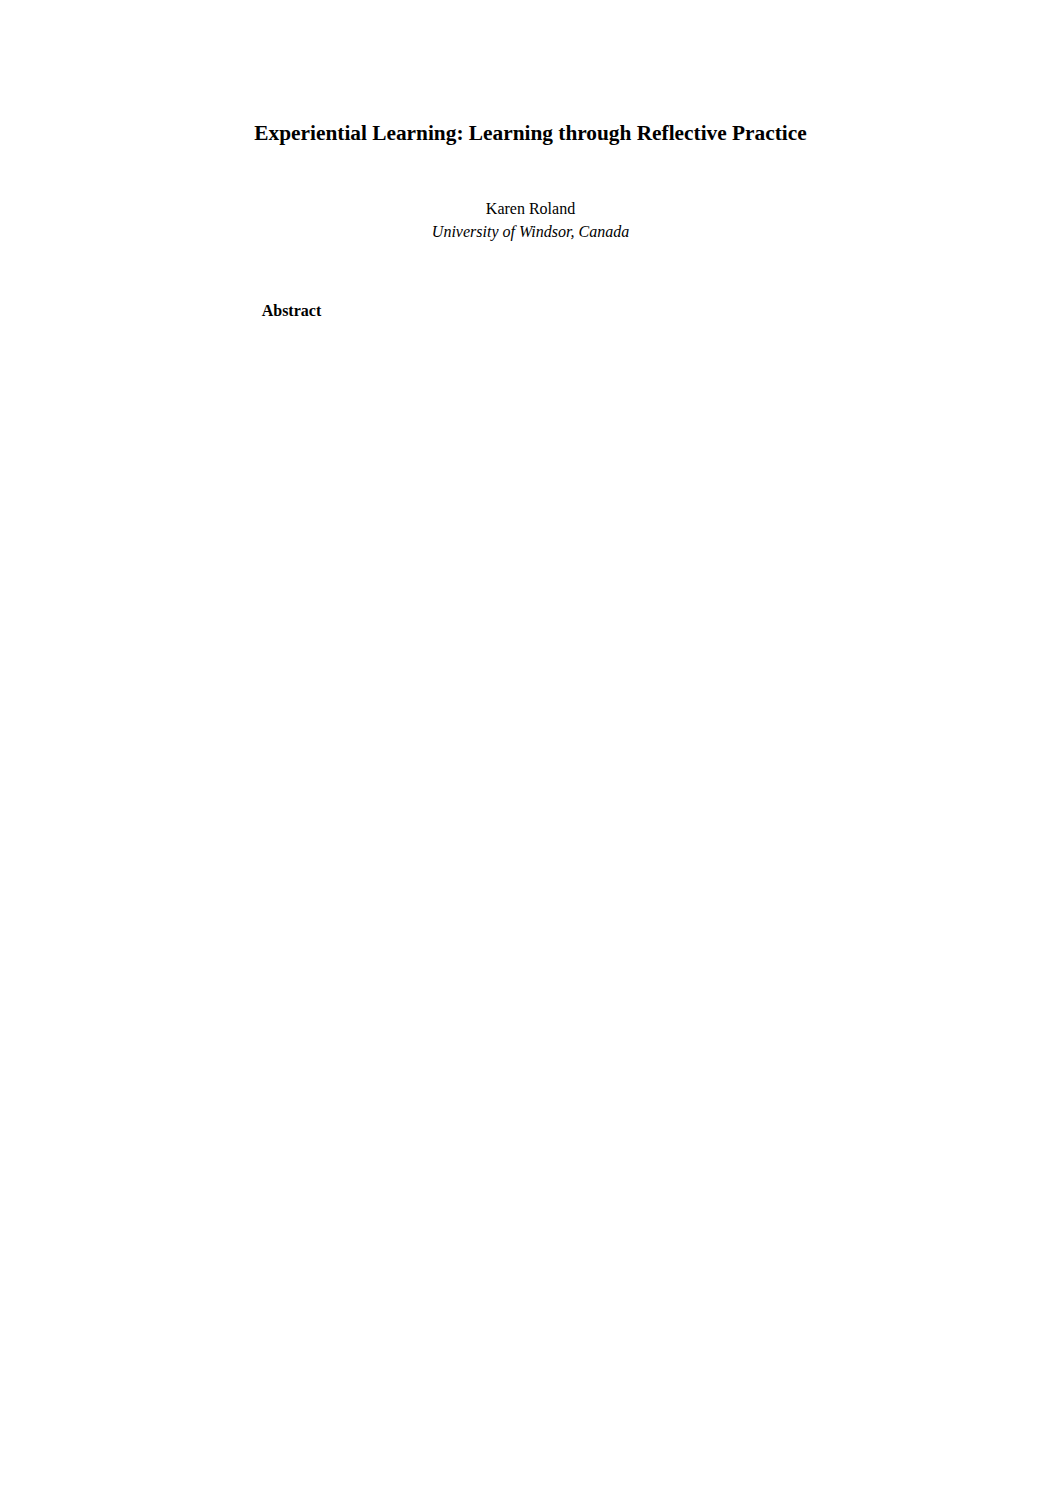Experiential Learning: Learning through Reflective Practice
Karen Roland
University of Windsor, Canada
Abstract